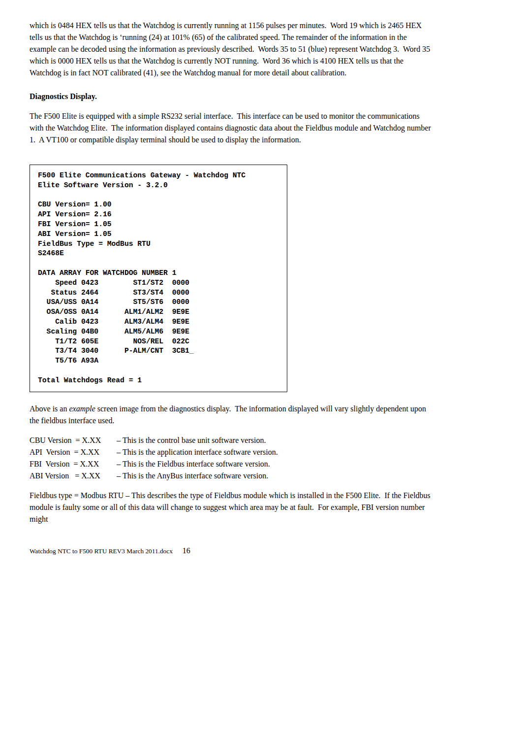which is 0484 HEX tells us that the Watchdog is currently running at 1156 pulses per minutes. Word 19 which is 2465 HEX tells us that the Watchdog is ‘running (24) at 101% (65) of the calibrated speed. The remainder of the information in the example can be decoded using the information as previously described. Words 35 to 51 (blue) represent Watchdog 3. Word 35 which is 0000 HEX tells us that the Watchdog is currently NOT running. Word 36 which is 4100 HEX tells us that the Watchdog is in fact NOT calibrated (41), see the Watchdog manual for more detail about calibration.
Diagnostics Display.
The F500 Elite is equipped with a simple RS232 serial interface. This interface can be used to monitor the communications with the Watchdog Elite. The information displayed contains diagnostic data about the Fieldbus module and Watchdog number 1. A VT100 or compatible display terminal should be used to display the information.
F500 Elite Communications Gateway - Watchdog NTC Elite Software Version - 3.2.0 CBU Version= 1.00 API Version= 2.16 FBI Version= 1.05 ABI Version= 1.05 FieldBus Type = ModBus RTU S2468E DATA ARRAY FOR WATCHDOG NUMBER 1 Speed 0423 ST1/ST2 0000 Status 2464 ST3/ST4 0000 USA/USS 0A14 ST5/ST6 0000 OSA/OSS 0A14 ALM1/ALM2 9E9E Calib 0423 ALM3/ALM4 9E9E Scaling 04B0 ALM5/ALM6 9E9E T1/T2 605E NOS/REL 022C T3/T4 3040 P-ALM/CNT 3CB1_ T5/T6 A93A Total Watchdogs Read = 1
Above is an example screen image from the diagnostics display. The information displayed will vary slightly dependent upon the fieldbus interface used.
| CBU Version = X.XX | – This is the control base unit software version. |
| API Version = X.XX | – This is the application interface software version. |
| FBI Version = X.XX | – This is the Fieldbus interface software version. |
| ABI Version = X.XX | – This is the AnyBus interface software version. |
Fieldbus type = Modbus RTU – This describes the type of Fieldbus module which is installed in the F500 Elite. If the Fieldbus module is faulty some or all of this data will change to suggest which area may be at fault. For example, FBI version number might
Watchdog NTC to F500 RTU REV3 March 2011.docx 16